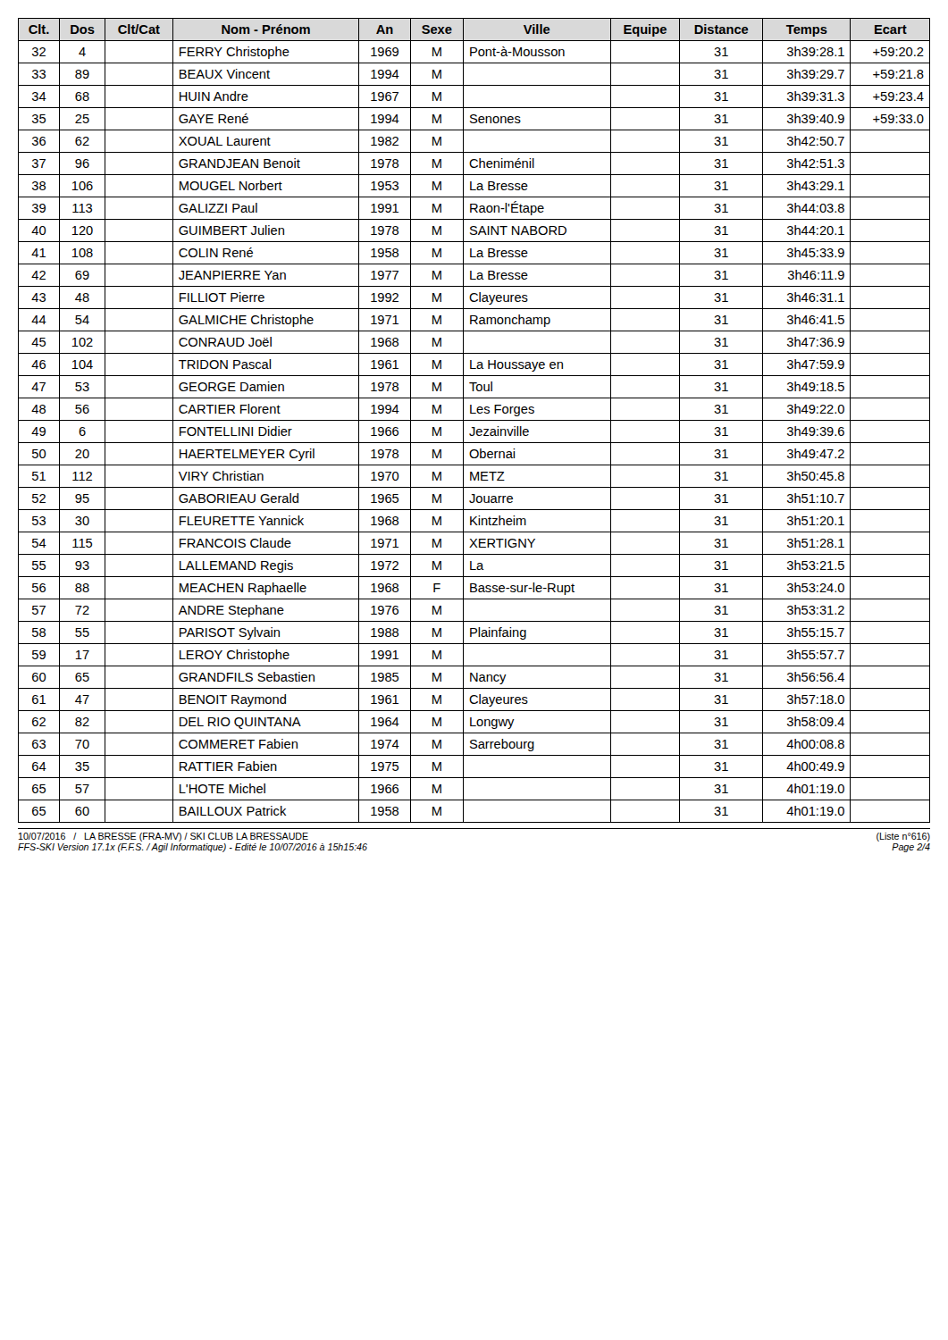| Clt. | Dos | Clt/Cat | Nom - Prénom | An | Sexe | Ville | Equipe | Distance | Temps | Ecart |
| --- | --- | --- | --- | --- | --- | --- | --- | --- | --- | --- |
| 32 | 4 | | FERRY Christophe | 1969 | M | Pont-à-Mousson | | 31 | 3h39:28.1 | +59:20.2 |
| 33 | 89 | | BEAUX Vincent | 1994 | M | | | 31 | 3h39:29.7 | +59:21.8 |
| 34 | 68 | | HUIN Andre | 1967 | M | | | 31 | 3h39:31.3 | +59:23.4 |
| 35 | 25 | | GAYE René | 1994 | M | Senones | | 31 | 3h39:40.9 | +59:33.0 |
| 36 | 62 | | XOUAL Laurent | 1982 | M | | | 31 | 3h42:50.7 | |
| 37 | 96 | | GRANDJEAN Benoit | 1978 | M | Cheniménil | | 31 | 3h42:51.3 | |
| 38 | 106 | | MOUGEL Norbert | 1953 | M | La Bresse | | 31 | 3h43:29.1 | |
| 39 | 113 | | GALIZZI Paul | 1991 | M | Raon-l'Étape | | 31 | 3h44:03.8 | |
| 40 | 120 | | GUIMBERT Julien | 1978 | M | SAINT NABORD | | 31 | 3h44:20.1 | |
| 41 | 108 | | COLIN René | 1958 | M | La Bresse | | 31 | 3h45:33.9 | |
| 42 | 69 | | JEANPIERRE Yan | 1977 | M | La Bresse | | 31 | 3h46:11.9 | |
| 43 | 48 | | FILLIOT Pierre | 1992 | M | Clayeures | | 31 | 3h46:31.1 | |
| 44 | 54 | | GALMICHE Christophe | 1971 | M | Ramonchamp | | 31 | 3h46:41.5 | |
| 45 | 102 | | CONRAUD Joël | 1968 | M | | | 31 | 3h47:36.9 | |
| 46 | 104 | | TRIDON Pascal | 1961 | M | La Houssaye en | | 31 | 3h47:59.9 | |
| 47 | 53 | | GEORGE Damien | 1978 | M | Toul | | 31 | 3h49:18.5 | |
| 48 | 56 | | CARTIER Florent | 1994 | M | Les Forges | | 31 | 3h49:22.0 | |
| 49 | 6 | | FONTELLINI Didier | 1966 | M | Jezainville | | 31 | 3h49:39.6 | |
| 50 | 20 | | HAERTELMEYER Cyril | 1978 | M | Obernai | | 31 | 3h49:47.2 | |
| 51 | 112 | | VIRY Christian | 1970 | M | METZ | | 31 | 3h50:45.8 | |
| 52 | 95 | | GABORIEAU Gerald | 1965 | M | Jouarre | | 31 | 3h51:10.7 | |
| 53 | 30 | | FLEURETTE Yannick | 1968 | M | Kintzheim | | 31 | 3h51:20.1 | |
| 54 | 115 | | FRANCOIS Claude | 1971 | M | XERTIGNY | | 31 | 3h51:28.1 | |
| 55 | 93 | | LALLEMAND Regis | 1972 | M | La | | 31 | 3h53:21.5 | |
| 56 | 88 | | MEACHEN Raphaelle | 1968 | F | Basse-sur-le-Rupt | | 31 | 3h53:24.0 | |
| 57 | 72 | | ANDRE Stephane | 1976 | M | | | 31 | 3h53:31.2 | |
| 58 | 55 | | PARISOT Sylvain | 1988 | M | Plainfaing | | 31 | 3h55:15.7 | |
| 59 | 17 | | LEROY Christophe | 1991 | M | | | 31 | 3h55:57.7 | |
| 60 | 65 | | GRANDFILS Sebastien | 1985 | M | Nancy | | 31 | 3h56:56.4 | |
| 61 | 47 | | BENOIT Raymond | 1961 | M | Clayeures | | 31 | 3h57:18.0 | |
| 62 | 82 | | DEL RIO QUINTANA | 1964 | M | Longwy | | 31 | 3h58:09.4 | |
| 63 | 70 | | COMMERET Fabien | 1974 | M | Sarrebourg | | 31 | 4h00:08.8 | |
| 64 | 35 | | RATTIER Fabien | 1975 | M | | | 31 | 4h00:49.9 | |
| 65 | 57 | | L'HOTE Michel | 1966 | M | | | 31 | 4h01:19.0 | |
| 65 | 60 | | BAILLOUX Patrick | 1958 | M | | | 31 | 4h01:19.0 | |
10/07/2016 / LA BRESSE (FRA-MV) / SKI CLUB LA BRESSAUDE (Liste n°616)
FFS-SKI Version 17.1x (F.F.S. / Agil Informatique) - Edité le 10/07/2016 à 15h15:46 Page 2/4